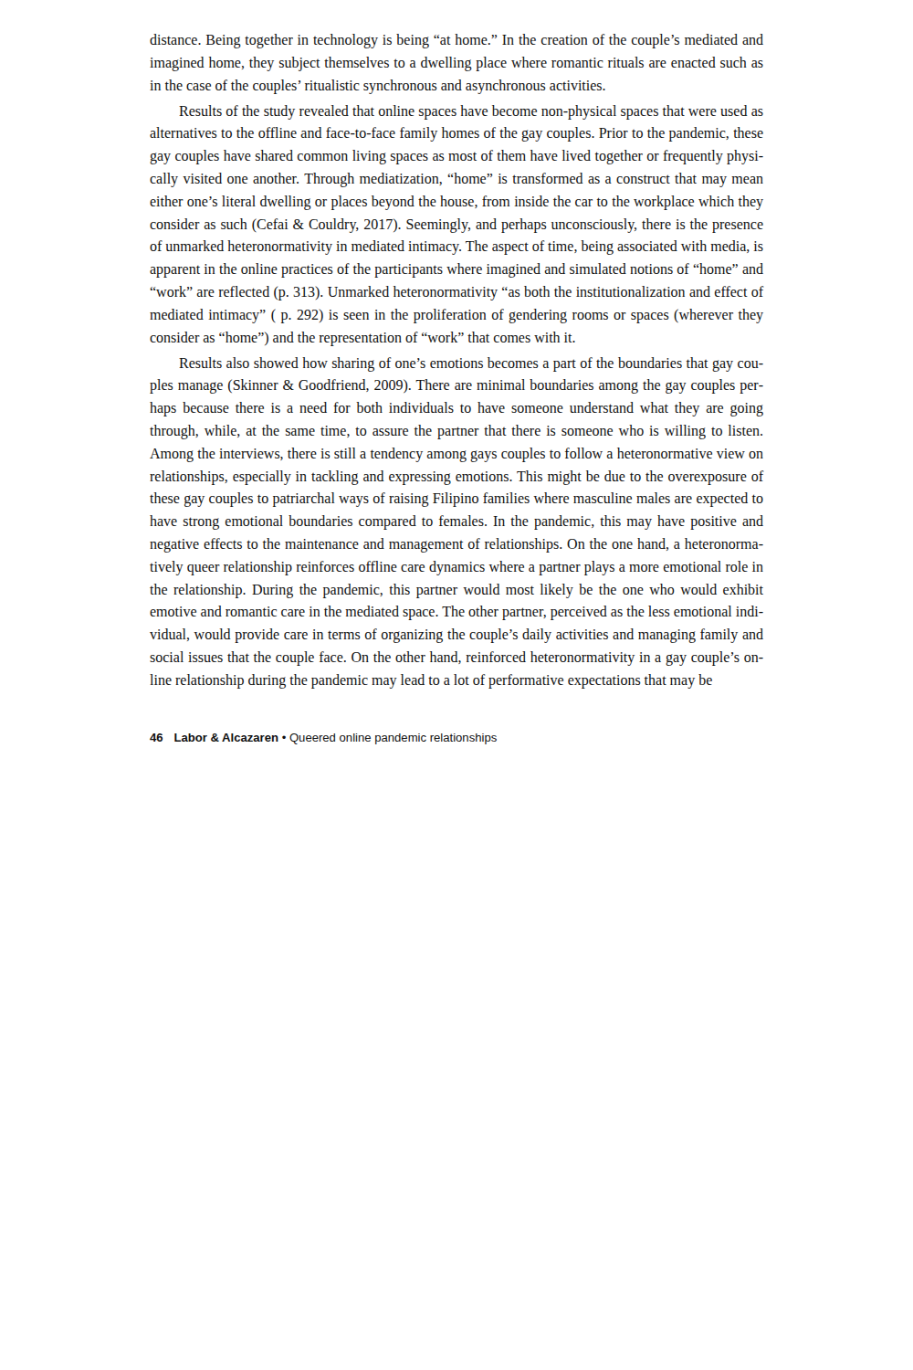distance. Being together in technology is being “at home.” In the creation of the couple’s mediated and imagined home, they subject themselves to a dwelling place where romantic rituals are enacted such as in the case of the couples’ ritualistic synchronous and asynchronous activities.
Results of the study revealed that online spaces have become non-physical spaces that were used as alternatives to the offline and face-to-face family homes of the gay couples. Prior to the pandemic, these gay couples have shared common living spaces as most of them have lived together or frequently physically visited one another. Through mediatization, “home” is transformed as a construct that may mean either one’s literal dwelling or places beyond the house, from inside the car to the workplace which they consider as such (Cefai & Couldry, 2017). Seemingly, and perhaps unconsciously, there is the presence of unmarked heteronormativity in mediated intimacy. The aspect of time, being associated with media, is apparent in the online practices of the participants where imagined and simulated notions of “home” and “work” are reflected (p. 313). Unmarked heteronormativity “as both the institutionalization and effect of mediated intimacy” ( p. 292) is seen in the proliferation of gendering rooms or spaces (wherever they consider as “home”) and the representation of “work” that comes with it.
Results also showed how sharing of one’s emotions becomes a part of the boundaries that gay couples manage (Skinner & Goodfriend, 2009). There are minimal boundaries among the gay couples perhaps because there is a need for both individuals to have someone understand what they are going through, while, at the same time, to assure the partner that there is someone who is willing to listen. Among the interviews, there is still a tendency among gays couples to follow a heteronormative view on relationships, especially in tackling and expressing emotions. This might be due to the overexposure of these gay couples to patriarchal ways of raising Filipino families where masculine males are expected to have strong emotional boundaries compared to females. In the pandemic, this may have positive and negative effects to the maintenance and management of relationships. On the one hand, a heteronormatively queer relationship reinforces offline care dynamics where a partner plays a more emotional role in the relationship. During the pandemic, this partner would most likely be the one who would exhibit emotive and romantic care in the mediated space. The other partner, perceived as the less emotional individual, would provide care in terms of organizing the couple’s daily activities and managing family and social issues that the couple face. On the other hand, reinforced heteronormativity in a gay couple’s online relationship during the pandemic may lead to a lot of performative expectations that may be
46 Labor & Alcazaren • Queered online pandemic relationships